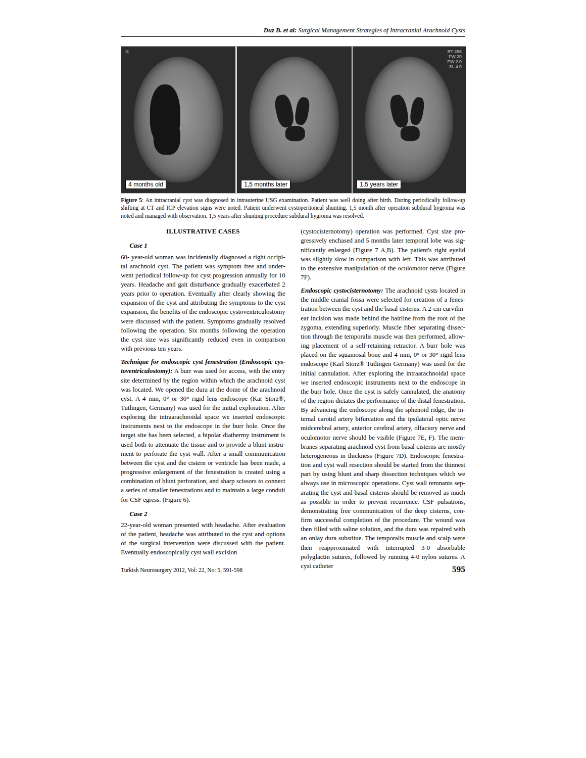Duz B. et al: Surgical Management Strategies of Intracranial Arachnoid Cysts
R
4 months old
1,5 months later
RT 256
FW 20
PW 2.0
SL 4.0
1,5 years later
Figure 5: An intracranial cyst was diagnosed in intrauterine USG examination. Patient was well doing after birth. During periodically follow-up shifting at CT and ICP elevation signs were noted. Patient underwent cystoperitoneal shunting. 1,5 month after operation subdural hygroma was noted and managed with observation. 1,5 years after shunting procedure subdural hygroma was resolved.
ILLUSTRATIVE CASES
Case 1
60- year-old woman was incidentally diagnosed a right occipital arachnoid cyst. The patient was symptom free and underwent periodical follow-up for cyst progression annually for 10 years. Headache and gait disturbance gradually exacerbated 2 years prior to operation. Eventually after clearly showing the expansion of the cyst and attributing the symptoms to the cyst expansion, the benefits of the endoscopic cystoventriculostomy were discussed with the patient. Symptoms gradually resolved following the operation. Six months following the operation the cyst size was significantly reduced even in comparison with previous ten years.
Technique for endoscopic cyst fenestration (Endoscopic cystoventriculostomy): A burr was used for access, with the entry site determined by the region within which the arachnoid cyst was located. We opened the dura at the dome of the arachnoid cyst. A 4 mm, 0° or 30° rigid lens endoscope (Kar Storz®, Tutlingen, Germany) was used for the initial exploration. After exploring the intraarachnoidal space we inserted endoscopic instruments next to the endoscope in the burr hole. Once the target site has been selected, a bipolar diathermy instrument is used both to attenuate the tissue and to provide a blunt instrument to perforate the cyst wall. After a small communication between the cyst and the cistern or ventricle has been made, a progressive enlargement of the fenestration is created using a combination of blunt perforation, and sharp scissors to connect a series of smaller fenestrations and to maintain a large conduit for CSF egress. (Figure 6).
Case 2
22-year-old woman presented with headache. After evaluation of the patient, headache was attributed to the cyst and options of the surgical intervention were discussed with the patient. Eventually endoscopically cyst wall excision
(cystocisternotomy) operation was performed. Cyst size progressively enchased and 5 months later temporal lobe was significantly enlarged (Figure 7 A,B). The patient's right eyelid was slightly slow in comparison with left. This was attributed to the extensive manipulation of the oculomotor nerve (Figure 7F).
Endoscopic cystocisternotomy: The arachnoid cysts located in the middle cranial fossa were selected for creation of a fenestration between the cyst and the basal cisterns. A 2-cm curvilinear incision was made behind the hairline from the root of the zygoma, extending superiorly. Muscle fiber separating dissection through the temporalis muscle was then performed, allowing placement of a self-retaining retractor. A burr hole was placed on the squamosal bone and 4 mm, 0° or 30° rigid lens endoscope (Karl Storz® Tutlingen Germany) was used for the initial cannulation. After exploring the intraarachnoidal space we inserted endoscopic instruments next to the endoscope in the burr hole. Once the cyst is safely cannulated, the anatomy of the region dictates the performance of the distal fenestration. By advancing the endoscope along the sphenoid ridge, the internal carotid artery bifurcation and the ipsilateral optic nerve midcerebral artery, anterior cerebral artery, olfactory nerve and oculomotor nerve should be visible (Figure 7E, F). The membranes separating arachnoid cyst from basal cisterns are mostly heterogeneous in thickness (Figure 7D). Endoscopic fenestration and cyst wall resection should be started from the thinnest part by using blunt and sharp dissection techniques which we always use in microscopic operations. Cyst wall remnants separating the cyst and basal cisterns should be removed as much as possible in order to prevent recurrence. CSF pulsations, demonstrating free communication of the deep cisterns, confirm successful completion of the procedure. The wound was then filled with saline solution, and the dura was repaired with an onlay dura substitue. The temporalis muscle and scalp were then reapproximated with interrupted 3-0 absorbable polyglactin sutures, followed by running 4-0 nylon sutures. A cyst catheter
Turkish Neurosurgery 2012, Vol: 22, No: 5, 591-598
595